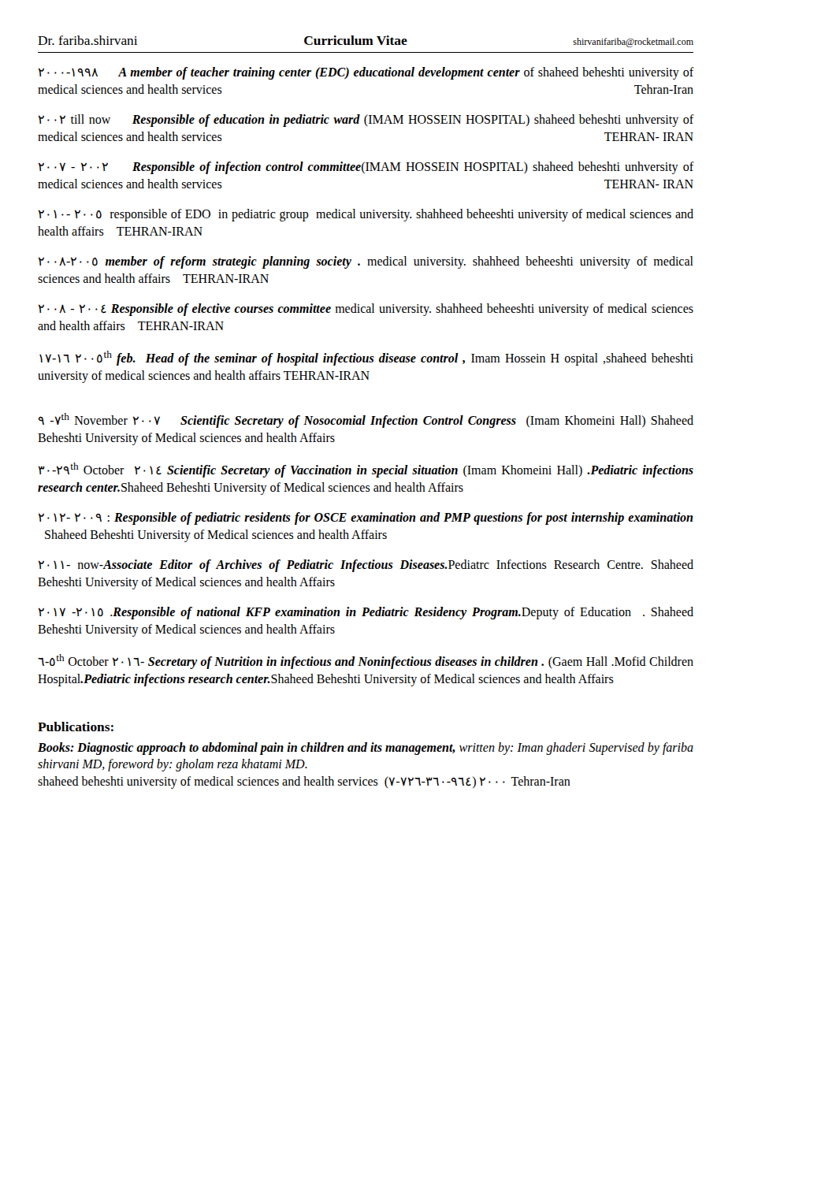Dr. fariba.shirvani Curriculum Vitae shirvanifariba@rocketmail.com
١٩٩٨-٢٠٠٠ A member of teacher training center (EDC) educational development center of shaheed beheshti university of medical sciences and health services Tehran-Iran
٢٠٠٢ till now Responsible of education in pediatric ward (IMAM HOSSEIN HOSPITAL) shaheed beheshti unhversity of medical sciences and health services TEHRAN- IRAN
٢٠٠٢ - ٢٠٠٧ Responsible of infection control committee(IMAM HOSSEIN HOSPITAL) shaheed beheshti unhversity of medical sciences and health services TEHRAN- IRAN
٢٠٠٥ -٢٠١٠ responsible of EDO in pediatric group medical university. shahheed beheeshti university of medical sciences and health affairs TEHRAN-IRAN
٢٠٠٥-٢٠٠٨ member of reform strategic planning society . medical university. shahheed beheeshti university of medical sciences and health affairs TEHRAN-IRAN
٢٠٠٤ - ٢٠٠٨ Responsible of elective courses committee medical university. shahheed beheeshti university of medical sciences and health affairs TEHRAN-IRAN
٢٠٠٥ ١٦-١٧th feb. Head of the seminar of hospital infectious disease control , Imam Hossein H ospital ,shaheed beheshti university of medical sciences and health affairs TEHRAN-IRAN
٧- ٩th November ٢٠٠٧ Scientific Secretary of Nosocomial Infection Control Congress (Imam Khomeini Hall) Shaheed Beheshti University of Medical sciences and health Affairs
٢٩-٣٠th October ٢٠١٤ Scientific Secretary of Vaccination in special situation (Imam Khomeini Hall) .Pediatric infections research center. Shaheed Beheshti University of Medical sciences and health Affairs
٢٠٠٩ -٢٠١٢ : Responsible of pediatric residents for OSCE examination and PMP questions for post internship examination Shaheed Beheshti University of Medical sciences and health Affairs
٢٠١١- now-Associate Editor of Archives of Pediatric Infectious Diseases. Pediatrc Infections Research Centre. Shaheed Beheshti University of Medical sciences and health Affairs
٢٠١٥- ٢٠١٧ .Responsible of national KFP examination in Pediatric Residency Program. Deputy of Education . Shaheed Beheshti University of Medical sciences and health Affairs
٥-٦th October ٢٠١٦- Secretary of Nutrition in infectious and Noninfectious diseases in children . (Gaem Hall .Mofid Children Hospital.Pediatric infections research center. Shaheed Beheshti University of Medical sciences and health Affairs
Publications:
Books: Diagnostic approach to abdominal pain in children and its management, written by: Iman ghaderi Supervised by fariba shirvani MD, foreword by: gholam reza khatami MD.
shaheed beheshti university of medical sciences and health services ٢٠٠٠ (٩٦٤-٣٦٠-٧٢٦-٧) Tehran-Iran